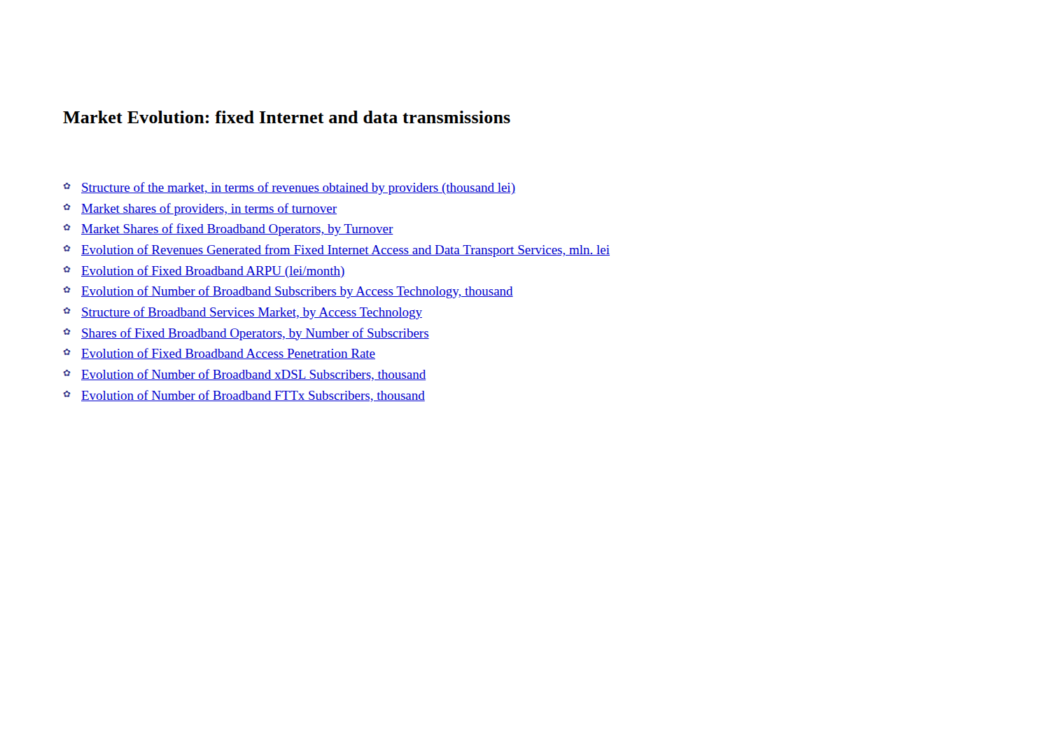Market Evolution: fixed Internet and data transmissions
Structure of the market, in terms of revenues obtained by providers (thousand lei)
Market shares of providers, in terms of turnover
Market Shares of fixed Broadband Operators, by Turnover
Evolution of Revenues Generated from Fixed Internet Access and Data Transport Services, mln. lei
Evolution of Fixed Broadband ARPU (lei/month)
Evolution of Number of Broadband Subscribers by Access Technology, thousand
Structure of Broadband Services Market, by Access Technology
Shares of Fixed Broadband Operators, by Number of Subscribers
Evolution of Fixed Broadband Access Penetration Rate
Evolution of Number of Broadband xDSL Subscribers, thousand
Evolution of Number of Broadband FTTx Subscribers, thousand